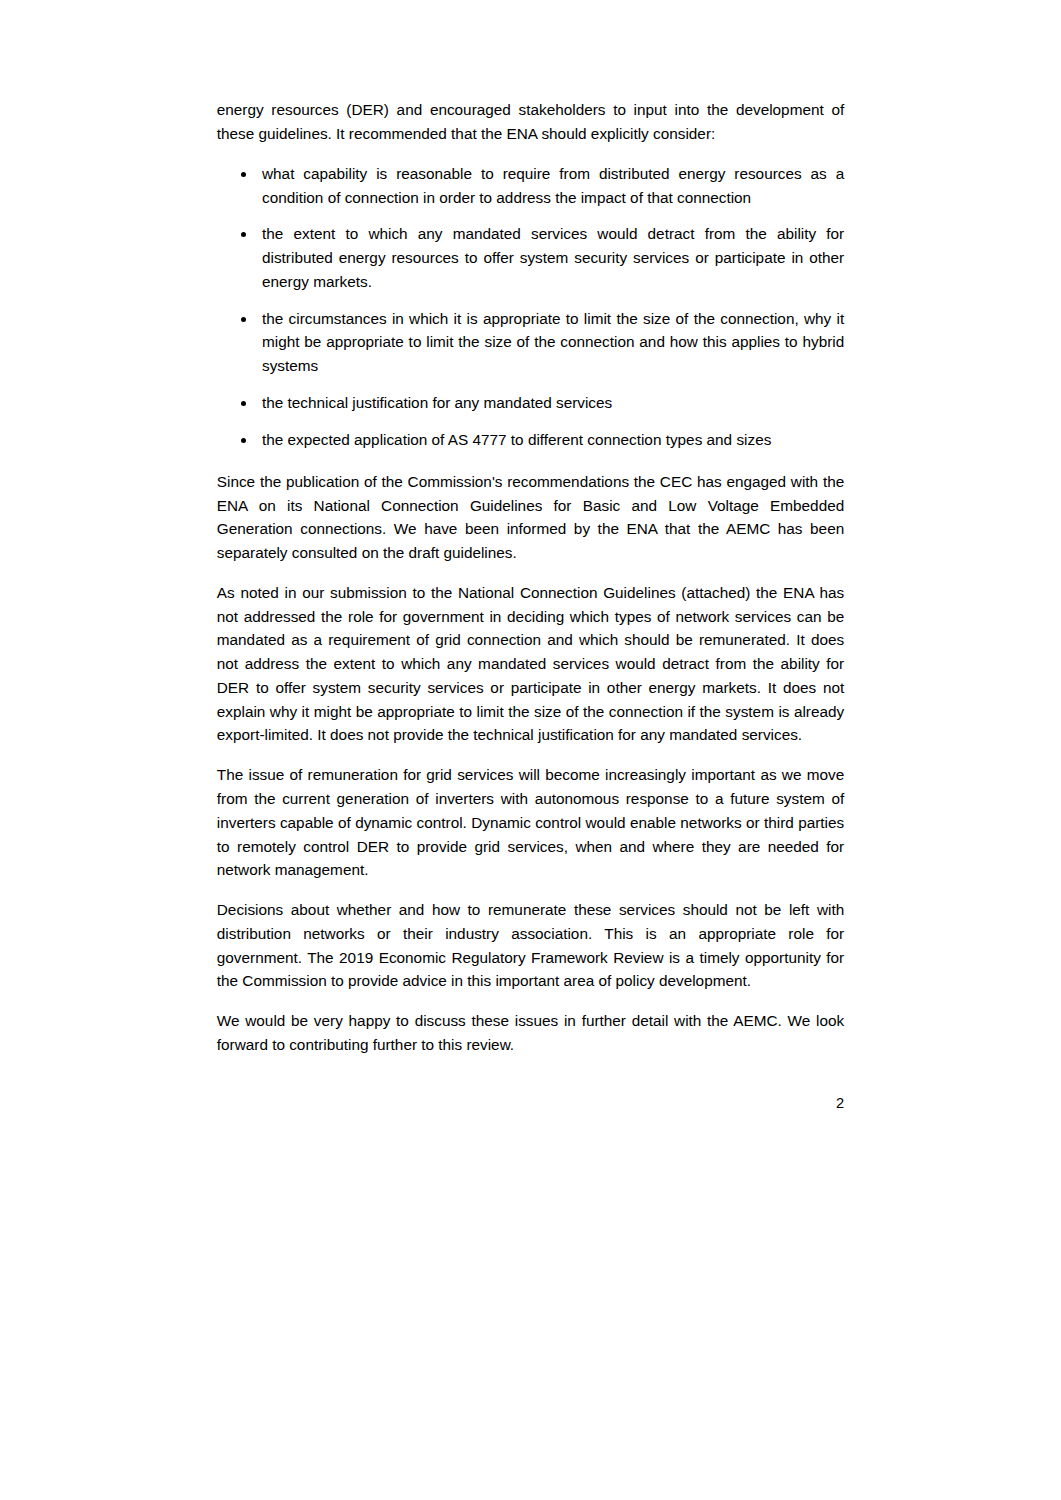energy resources (DER) and encouraged stakeholders to input into the development of these guidelines. It recommended that the ENA should explicitly consider:
what capability is reasonable to require from distributed energy resources as a condition of connection in order to address the impact of that connection
the extent to which any mandated services would detract from the ability for distributed energy resources to offer system security services or participate in other energy markets.
the circumstances in which it is appropriate to limit the size of the connection, why it might be appropriate to limit the size of the connection and how this applies to hybrid systems
the technical justification for any mandated services
the expected application of AS 4777 to different connection types and sizes
Since the publication of the Commission's recommendations the CEC has engaged with the ENA on its National Connection Guidelines for Basic and Low Voltage Embedded Generation connections. We have been informed by the ENA that the AEMC has been separately consulted on the draft guidelines.
As noted in our submission to the National Connection Guidelines (attached) the ENA has not addressed the role for government in deciding which types of network services can be mandated as a requirement of grid connection and which should be remunerated. It does not address the extent to which any mandated services would detract from the ability for DER to offer system security services or participate in other energy markets. It does not explain why it might be appropriate to limit the size of the connection if the system is already export-limited. It does not provide the technical justification for any mandated services.
The issue of remuneration for grid services will become increasingly important as we move from the current generation of inverters with autonomous response to a future system of inverters capable of dynamic control. Dynamic control would enable networks or third parties to remotely control DER to provide grid services, when and where they are needed for network management.
Decisions about whether and how to remunerate these services should not be left with distribution networks or their industry association. This is an appropriate role for government. The 2019 Economic Regulatory Framework Review is a timely opportunity for the Commission to provide advice in this important area of policy development.
We would be very happy to discuss these issues in further detail with the AEMC. We look forward to contributing further to this review.
2